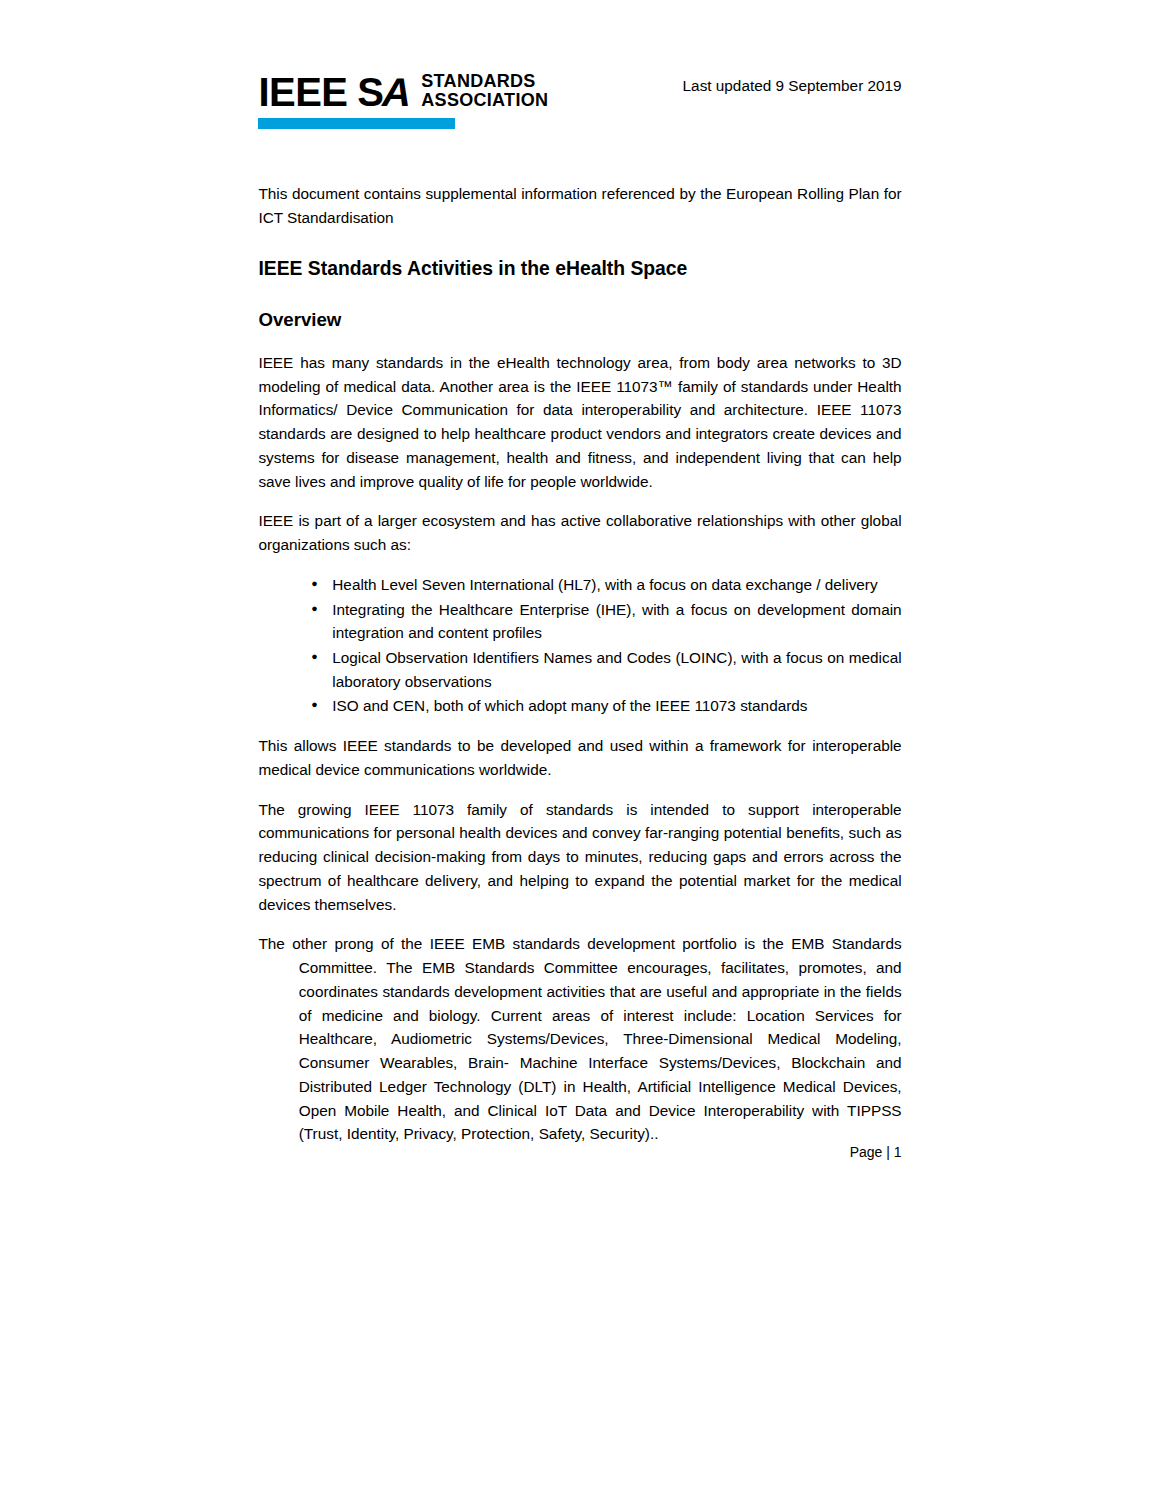IEEE SA STANDARDS ASSOCIATION
Last updated 9 September 2019
This document contains supplemental information referenced by the European Rolling Plan for ICT Standardisation
IEEE Standards Activities in the eHealth Space
Overview
IEEE has many standards in the eHealth technology area, from body area networks to 3D modeling of medical data. Another area is the IEEE 11073™ family of standards under Health Informatics/ Device Communication for data interoperability and architecture. IEEE 11073 standards are designed to help healthcare product vendors and integrators create devices and systems for disease management, health and fitness, and independent living that can help save lives and improve quality of life for people worldwide.
IEEE is part of a larger ecosystem and has active collaborative relationships with other global organizations such as:
Health Level Seven International (HL7), with a focus on data exchange / delivery
Integrating the Healthcare Enterprise (IHE), with a focus on development domain integration and content profiles
Logical Observation Identifiers Names and Codes (LOINC), with a focus on medical laboratory observations
ISO and CEN, both of which adopt many of the IEEE 11073 standards
This allows IEEE standards to be developed and used within a framework for interoperable medical device communications worldwide.
The growing IEEE 11073 family of standards is intended to support interoperable communications for personal health devices and convey far-ranging potential benefits, such as reducing clinical decision-making from days to minutes, reducing gaps and errors across the spectrum of healthcare delivery, and helping to expand the potential market for the medical devices themselves.
The other prong of the IEEE EMB standards development portfolio is the EMB Standards Committee. The EMB Standards Committee encourages, facilitates, promotes, and coordinates standards development activities that are useful and appropriate in the fields of medicine and biology. Current areas of interest include: Location Services for Healthcare, Audiometric Systems/Devices, Three-Dimensional Medical Modeling, Consumer Wearables, Brain- Machine Interface Systems/Devices, Blockchain and Distributed Ledger Technology (DLT) in Health, Artificial Intelligence Medical Devices, Open Mobile Health, and Clinical IoT Data and Device Interoperability with TIPPSS (Trust, Identity, Privacy, Protection, Safety, Security)..
Page | 1